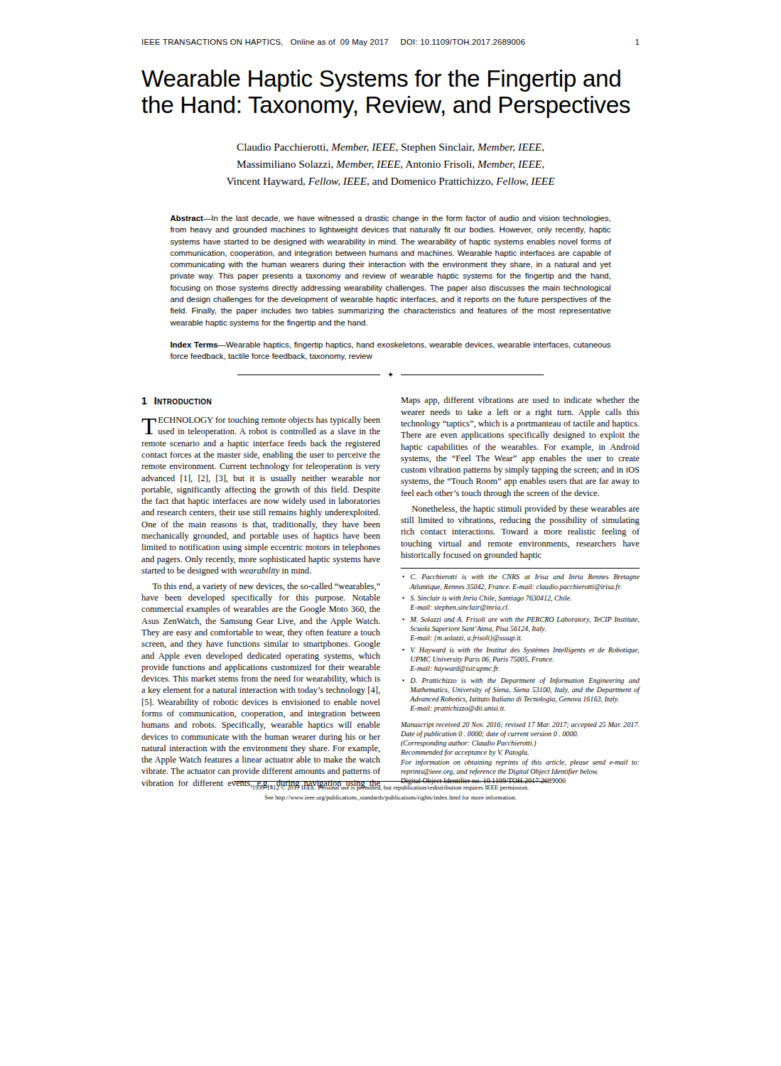IEEE TRANSACTIONS ON HAPTICS, Online as of 09 May 2017 DOI: 10.1109/TOH.2017.2689006 1
Wearable Haptic Systems for the Fingertip and the Hand: Taxonomy, Review, and Perspectives
Claudio Pacchierotti, Member, IEEE, Stephen Sinclair, Member, IEEE,
Massimiliano Solazzi, Member, IEEE, Antonio Frisoli, Member, IEEE,
Vincent Hayward, Fellow, IEEE, and Domenico Prattichizzo, Fellow, IEEE
Abstract—In the last decade, we have witnessed a drastic change in the form factor of audio and vision technologies, from heavy and grounded machines to lightweight devices that naturally fit our bodies. However, only recently, haptic systems have started to be designed with wearability in mind. The wearability of haptic systems enables novel forms of communication, cooperation, and integration between humans and machines. Wearable haptic interfaces are capable of communicating with the human wearers during their interaction with the environment they share, in a natural and yet private way. This paper presents a taxonomy and review of wearable haptic systems for the fingertip and the hand, focusing on those systems directly addressing wearability challenges. The paper also discusses the main technological and design challenges for the development of wearable haptic interfaces, and it reports on the future perspectives of the field. Finally, the paper includes two tables summarizing the characteristics and features of the most representative wearable haptic systems for the fingertip and the hand.
Index Terms—Wearable haptics, fingertip haptics, hand exoskeletons, wearable devices, wearable interfaces, cutaneous force feedback, tactile force feedback, taxonomy, review
✦
1 Introduction
TECHNOLOGY for touching remote objects has typically been used in teleoperation. A robot is controlled as a slave in the remote scenario and a haptic interface feeds back the registered contact forces at the master side, enabling the user to perceive the remote environment. Current technology for teleoperation is very advanced [1], [2], [3], but it is usually neither wearable nor portable, significantly affecting the growth of this field. Despite the fact that haptic interfaces are now widely used in laboratories and research centers, their use still remains highly underexploited. One of the main reasons is that, traditionally, they have been mechanically grounded, and portable uses of haptics have been limited to notification using simple eccentric motors in telephones and pagers. Only recently, more sophisticated haptic systems have started to be designed with wearability in mind.
To this end, a variety of new devices, the so-called “wearables,” have been developed specifically for this purpose. Notable commercial examples of wearables are the Google Moto 360, the Asus ZenWatch, the Samsung Gear Live, and the Apple Watch. They are easy and comfortable to wear, they often feature a touch screen, and they have functions similar to smartphones. Google and Apple even developed dedicated operating systems, which provide functions and applications customized for their wearable devices. This market stems from the need for wearability, which is a key element for a natural interaction with today’s technology [4], [5]. Wearability of robotic devices is envisioned to enable novel forms of communication, cooperation, and integration between humans and robots. Specifically, wearable haptics will enable devices to communicate with the human wearer during his or her natural interaction with the environment they share. For example, the Apple Watch features a linear actuator able to make the watch vibrate. The actuator can provide different amounts and patterns of vibration for different events, e.g., during navigation using the Maps app, different vibrations are used to indicate whether the wearer needs to take a left or a right turn. Apple calls this technology “taptics”, which is a portmanteau of tactile and haptics. There are even applications specifically designed to exploit the haptic capabilities of the wearables. For example, in Android systems, the “Feel The Wear” app enables the user to create custom vibration patterns by simply tapping the screen; and in iOS systems, the “Touch Room” app enables users that are far away to feel each other’s touch through the screen of the device.
Nonetheless, the haptic stimuli provided by these wearables are still limited to vibrations, reducing the possibility of simulating rich contact interactions. Toward a more realistic feeling of touching virtual and remote environments, researchers have historically focused on grounded haptic
C. Pacchierotti is with the CNRS at Irisa and Inria Rennes Bretagne Atlantique, Rennes 35042, France. E-mail: claudio.pacchierotti@irisa.fr.
S. Sinclair is with Inria Chile, Santiago 7630412, Chile.
E-mail: stephen.sinclair@inria.cl.
M. Solazzi and A. Frisoli are with the PERCRO Laboratory, TeCIP Institute, Scuola Superiore Sant’Anna, Pisa 56124, Italy.
E-mail: {m.solazzi, a.frisoli}@sssup.it.
V. Hayward is with the Institut des Systèmes Intelligents et de Robotique, UPMC University Paris 06, Paris 75005, France.
E-mail: hayward@isir.upmc.fr.
D. Prattichizzo is with the Department of Information Engineering and Mathematics, University of Siena, Siena 53100, Italy, and the Department of Advanced Robotics, Istituto Italiano di Tecnologia, Genova 16163, Italy.
E-mail: prattichizzo@dii.unisi.it.
Manuscript received 20 Nov. 2016; revised 17 Mar. 2017; accepted 25 Mar. 2017. Date of publication 0 . 0000; date of current version 0 . 0000.
(Corresponding author: Claudio Pacchierotti.)
Recommended for acceptance by V. Patoglu.
For information on obtaining reprints of this article, please send e-mail to: reprints@ieee.org, and reference the Digital Object Identifier below.
Digital Object Identifier no. 10.1109/TOH.2017.2689006
1939-1412 © 2017 IEEE. Personal use is permitted, but republication/redistribution requires IEEE permission. See http://www.ieee.org/publications_standards/publications/rights/index.html for more information.